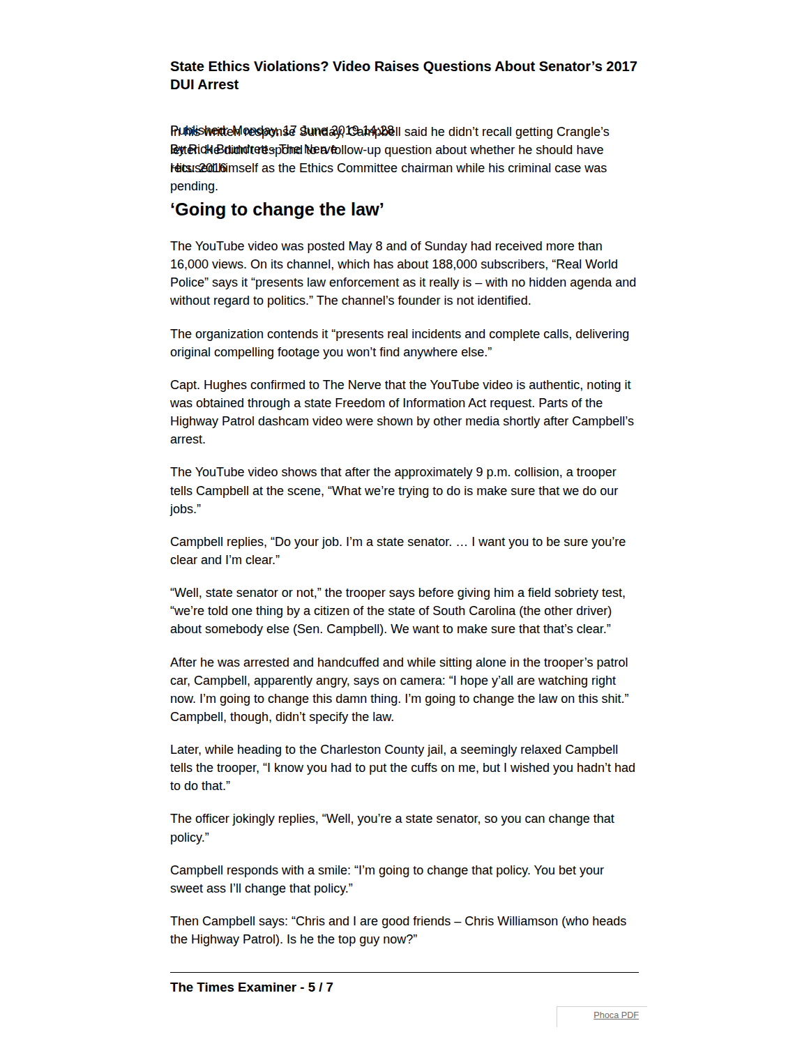State Ethics Violations? Video Raises Questions About Senator’s 2017 DUI Arrest
Published: Monday, 17 June 2019 14:28
By Rick Brundrett - The Nerve
Hits: 2016
In his written response Sunday, Campbell said he didn’t recall getting Crangle’s letter. He didn’t respond to a follow-up question about whether he should have recused himself as the Ethics Committee chairman while his criminal case was pending.
‘Going to change the law’
The YouTube video was posted May 8 and of Sunday had received more than 16,000 views. On its channel, which has about 188,000 subscribers, “Real World Police” says it “presents law enforcement as it really is – with no hidden agenda and without regard to politics.” The channel’s founder is not identified.
The organization contends it “presents real incidents and complete calls, delivering original compelling footage you won’t find anywhere else.”
Capt. Hughes confirmed to The Nerve that the YouTube video is authentic, noting it was obtained through a state Freedom of Information Act request. Parts of the Highway Patrol dashcam video were shown by other media shortly after Campbell’s arrest.
The YouTube video shows that after the approximately 9 p.m. collision, a trooper tells Campbell at the scene, “What we’re trying to do is make sure that we do our jobs.”
Campbell replies, “Do your job. I’m a state senator. … I want you to be sure you’re clear and I’m clear.”
“Well, state senator or not,” the trooper says before giving him a field sobriety test, “we’re told one thing by a citizen of the state of South Carolina (the other driver) about somebody else (Sen. Campbell). We want to make sure that that’s clear.”
After he was arrested and handcuffed and while sitting alone in the trooper’s patrol car, Campbell, apparently angry, says on camera: “I hope y’all are watching right now. I’m going to change this damn thing. I’m going to change the law on this shit.” Campbell, though, didn’t specify the law.
Later, while heading to the Charleston County jail, a seemingly relaxed Campbell tells the trooper, “I know you had to put the cuffs on me, but I wished you hadn’t had to do that.”
The officer jokingly replies, “Well, you’re a state senator, so you can change that policy.”
Campbell responds with a smile: “I’m going to change that policy. You bet your sweet ass I’ll change that policy.”
Then Campbell says: “Chris and I are good friends – Chris Williamson (who heads the Highway Patrol). Is he the top guy now?”
The Times Examiner - 5 / 7
Phoca PDF